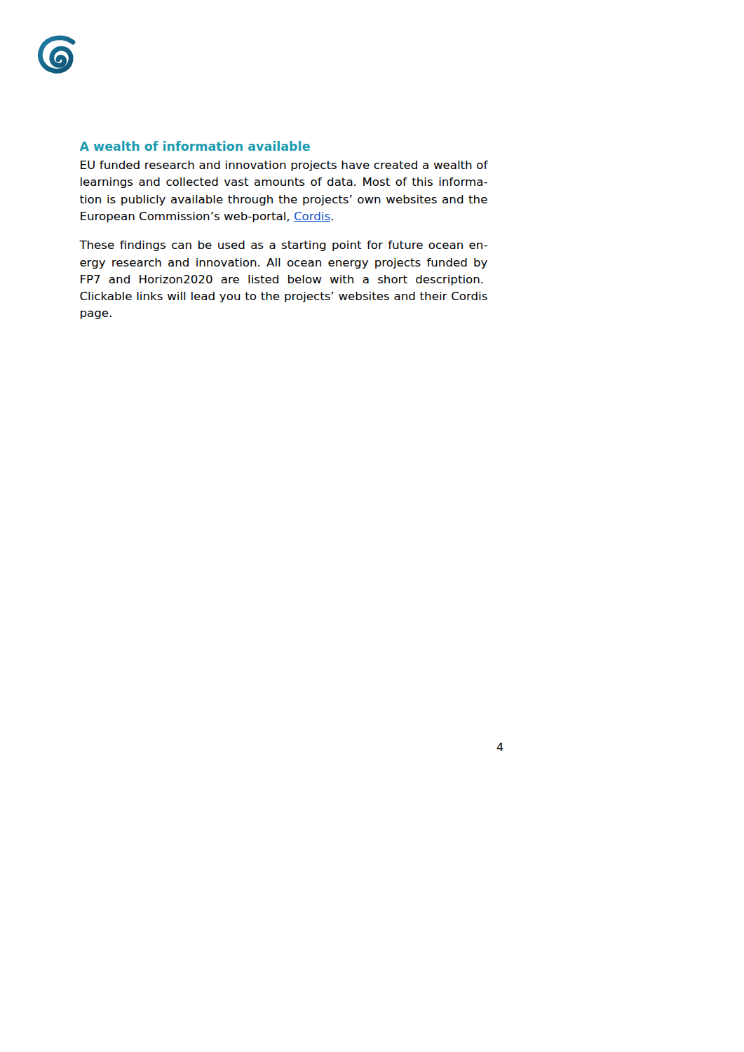A wealth of information available
EU funded research and innovation projects have created a wealth of learnings and collected vast amounts of data. Most of this information is publicly available through the projects’ own websites and the European Commission’s web-portal, Cordis.
These findings can be used as a starting point for future ocean energy research and innovation. All ocean energy projects funded by FP7 and Horizon2020 are listed below with a short description. Clickable links will lead you to the projects’ websites and their Cordis page.
4